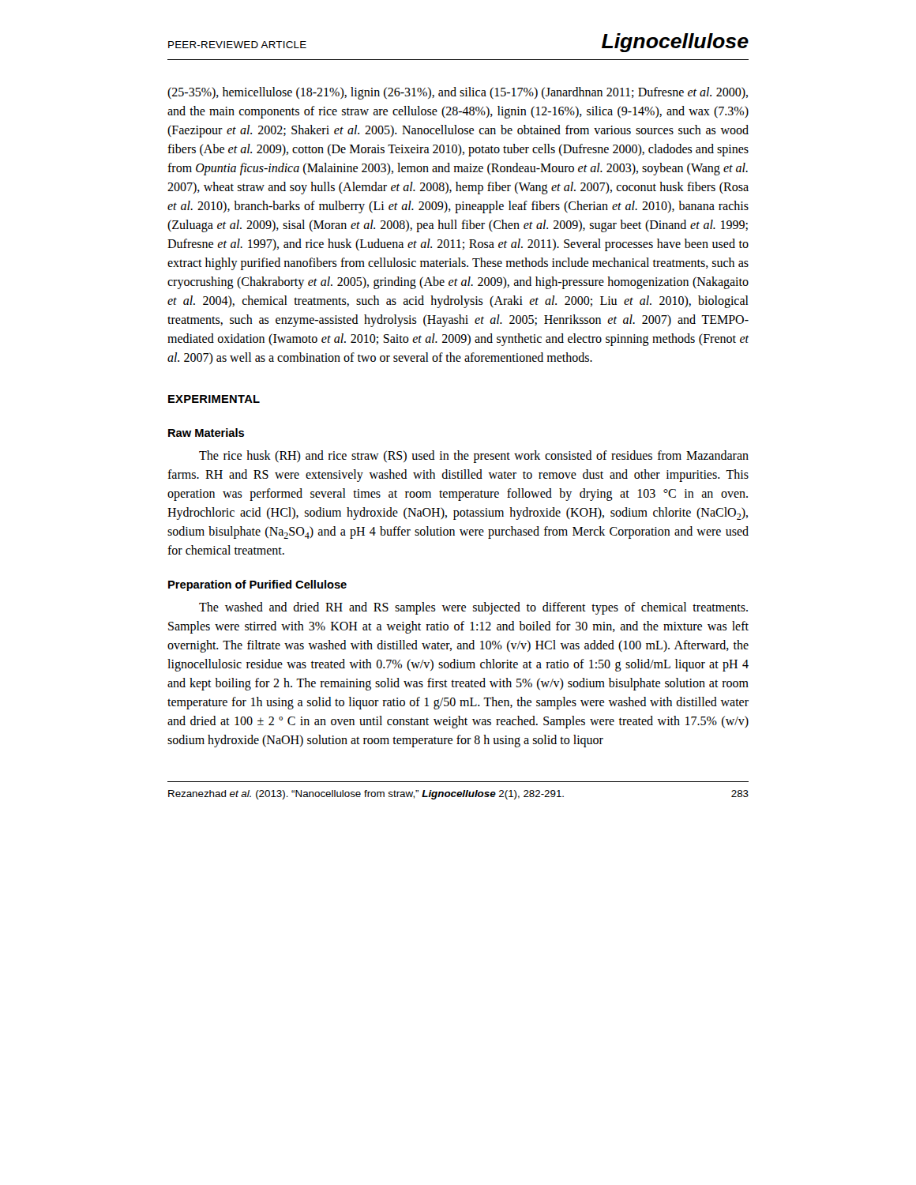PEER-REVIEWED ARTICLE Lignocellulose
(25-35%), hemicellulose (18-21%), lignin (26-31%), and silica (15-17%) (Janardhnan 2011; Dufresne et al. 2000), and the main components of rice straw are cellulose (28-48%), lignin (12-16%), silica (9-14%), and wax (7.3%) (Faezipour et al. 2002; Shakeri et al. 2005). Nanocellulose can be obtained from various sources such as wood fibers (Abe et al. 2009), cotton (De Morais Teixeira 2010), potato tuber cells (Dufresne 2000), cladodes and spines from Opuntia ficus-indica (Malainine 2003), lemon and maize (Rondeau-Mouro et al. 2003), soybean (Wang et al. 2007), wheat straw and soy hulls (Alemdar et al. 2008), hemp fiber (Wang et al. 2007), coconut husk fibers (Rosa et al. 2010), branch-barks of mulberry (Li et al. 2009), pineapple leaf fibers (Cherian et al. 2010), banana rachis (Zuluaga et al. 2009), sisal (Moran et al. 2008), pea hull fiber (Chen et al. 2009), sugar beet (Dinand et al. 1999; Dufresne et al. 1997), and rice husk (Luduena et al. 2011; Rosa et al. 2011). Several processes have been used to extract highly purified nanofibers from cellulosic materials. These methods include mechanical treatments, such as cryocrushing (Chakraborty et al. 2005), grinding (Abe et al. 2009), and high-pressure homogenization (Nakagaito et al. 2004), chemical treatments, such as acid hydrolysis (Araki et al. 2000; Liu et al. 2010), biological treatments, such as enzyme-assisted hydrolysis (Hayashi et al. 2005; Henriksson et al. 2007) and TEMPO-mediated oxidation (Iwamoto et al. 2010; Saito et al. 2009) and synthetic and electro spinning methods (Frenot et al. 2007) as well as a combination of two or several of the aforementioned methods.
EXPERIMENTAL
Raw Materials
The rice husk (RH) and rice straw (RS) used in the present work consisted of residues from Mazandaran farms. RH and RS were extensively washed with distilled water to remove dust and other impurities. This operation was performed several times at room temperature followed by drying at 103 °C in an oven. Hydrochloric acid (HCl), sodium hydroxide (NaOH), potassium hydroxide (KOH), sodium chlorite (NaClO2), sodium bisulphate (Na2SO4) and a pH 4 buffer solution were purchased from Merck Corporation and were used for chemical treatment.
Preparation of Purified Cellulose
The washed and dried RH and RS samples were subjected to different types of chemical treatments. Samples were stirred with 3% KOH at a weight ratio of 1:12 and boiled for 30 min, and the mixture was left overnight. The filtrate was washed with distilled water, and 10% (v/v) HCl was added (100 mL). Afterward, the lignocellulosic residue was treated with 0.7% (w/v) sodium chlorite at a ratio of 1:50 g solid/mL liquor at pH 4 and kept boiling for 2 h. The remaining solid was first treated with 5% (w/v) sodium bisulphate solution at room temperature for 1h using a solid to liquor ratio of 1 g/50 mL. Then, the samples were washed with distilled water and dried at 100 ± 2 º C in an oven until constant weight was reached. Samples were treated with 17.5% (w/v) sodium hydroxide (NaOH) solution at room temperature for 8 h using a solid to liquor
Rezanezhad et al. (2013). “Nanocellulose from straw,” Lignocellulose 2(1), 282-291. 283